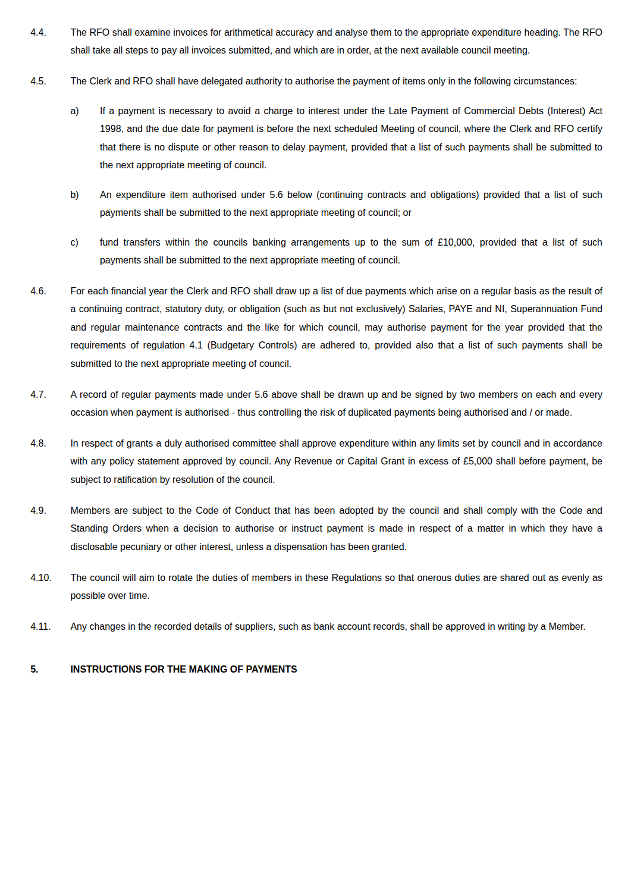4.4.
The RFO shall examine invoices for arithmetical accuracy and analyse them to the appropriate expenditure heading. The RFO shall take all steps to pay all invoices submitted, and which are in order, at the next available council meeting.
4.5.
The Clerk and RFO shall have delegated authority to authorise the payment of items only in the following circumstances:
a)
If a payment is necessary to avoid a charge to interest under the Late Payment of Commercial Debts (Interest) Act 1998, and the due date for payment is before the next scheduled Meeting of council, where the Clerk and RFO certify that there is no dispute or other reason to delay payment, provided that a list of such payments shall be submitted to the next appropriate meeting of council.
b)
An expenditure item authorised under 5.6 below (continuing contracts and obligations) provided that a list of such payments shall be submitted to the next appropriate meeting of council; or
c)
fund transfers within the councils banking arrangements up to the sum of £10,000, provided that a list of such payments shall be submitted to the next appropriate meeting of council.
4.6.
For each financial year the Clerk and RFO shall draw up a list of due payments which arise on a regular basis as the result of a continuing contract, statutory duty, or obligation (such as but not exclusively) Salaries, PAYE and NI, Superannuation Fund and regular maintenance contracts and the like for which council, may authorise payment for the year provided that the requirements of regulation 4.1 (Budgetary Controls) are adhered to, provided also that a list of such payments shall be submitted to the next appropriate meeting of council.
4.7.
A record of regular payments made under 5.6 above shall be drawn up and be signed by two members on each and every occasion when payment is authorised - thus controlling the risk of duplicated payments being authorised and / or made.
4.8.
In respect of grants a duly authorised committee shall approve expenditure within any limits set by council and in accordance with any policy statement approved by council. Any Revenue or Capital Grant in excess of £5,000 shall before payment, be subject to ratification by resolution of the council.
4.9.
Members are subject to the Code of Conduct that has been adopted by the council and shall comply with the Code and Standing Orders when a decision to authorise or instruct payment is made in respect of a matter in which they have a disclosable pecuniary or other interest, unless a dispensation has been granted.
4.10.
The council will aim to rotate the duties of members in these Regulations so that onerous duties are shared out as evenly as possible over time.
4.11.
Any changes in the recorded details of suppliers, such as bank account records, shall be approved in writing by a Member.
5. INSTRUCTIONS FOR THE MAKING OF PAYMENTS